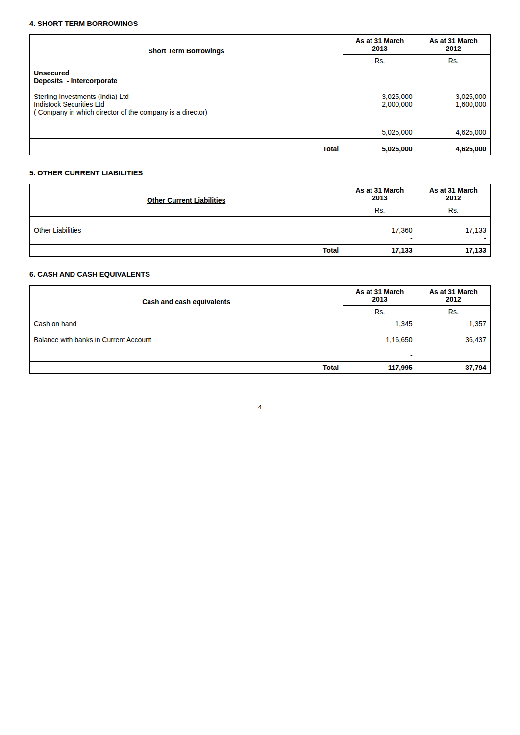4. SHORT TERM BORROWINGS
| Short Term Borrowings | As at 31 March 2013 | As at 31 March 2012 |
| Rs. | Rs. |
| Unsecured Deposits - Intercorporate Sterling Investments (India) Ltd Indistock Securities Ltd ( Company in which director of the company is a director) | 3,025,000 2,000,000 | 3,025,000 1,600,000 |
| | 5,025,000 | 4,625,000 |
| Total | 5,025,000 | 4,625,000 |
5. OTHER CURRENT LIABILITIES
| Other Current Liabilities | As at 31 March 2013 | As at 31 March 2012 |
| Rs. | Rs. |
| Other Liabilities | 17,360 - | 17,133 - |
| Total | 17,133 | 17,133 |
6. CASH AND CASH EQUIVALENTS
| Cash and cash equivalents | As at 31 March 2013 | As at 31 March 2012 |
| Rs. | Rs. |
| Cash on hand Balance with banks in Current Account | 1,345 1,16,650 - | 1,357 36,437 |
| Total | 117,995 | 37,794 |
4